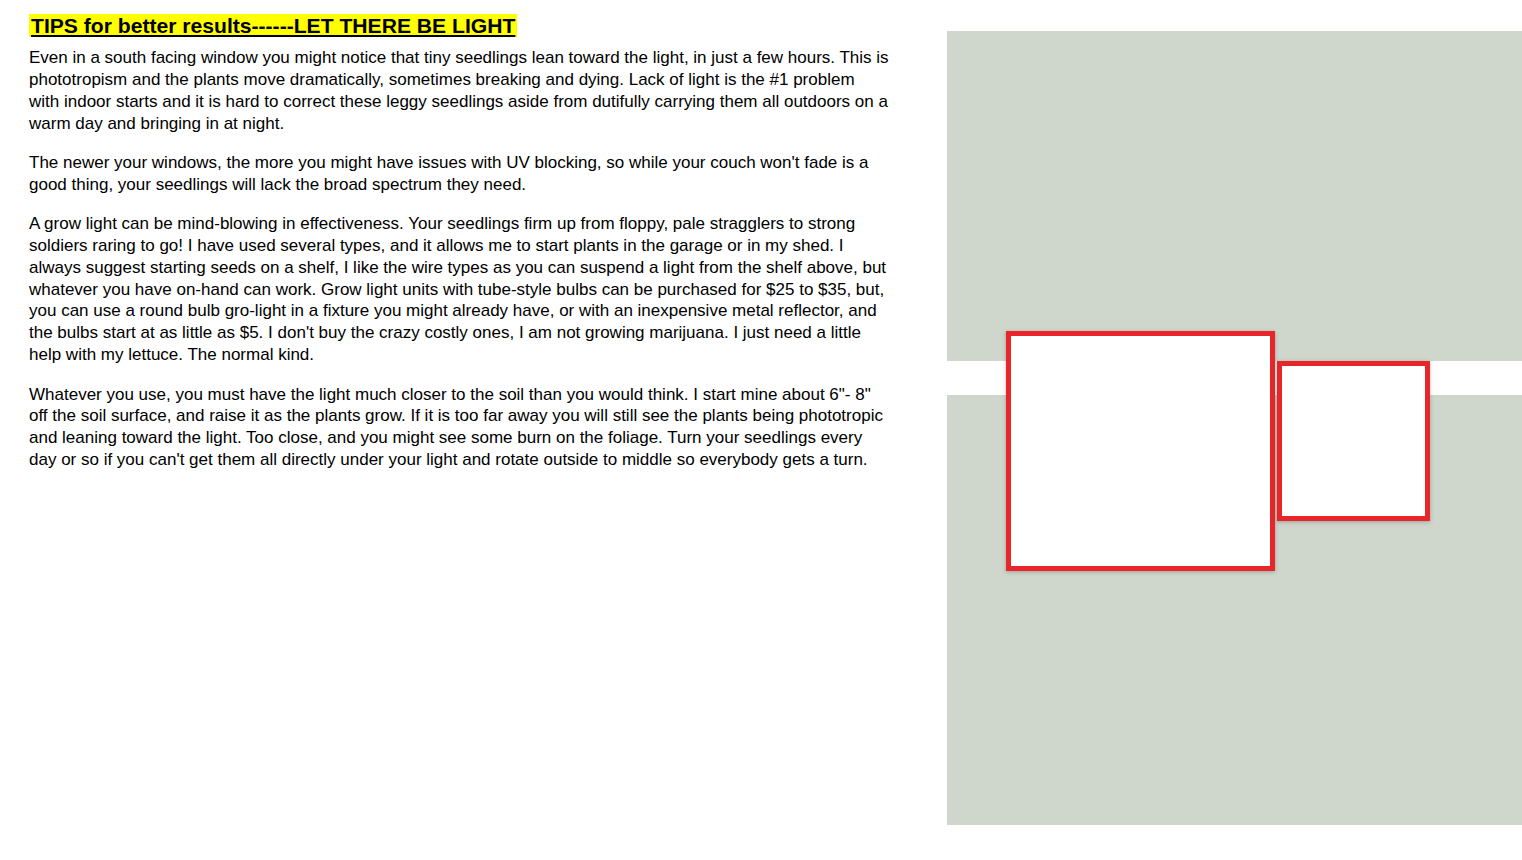TIPS for better results------LET THERE BE LIGHT
Even in a south facing window you might notice that tiny seedlings lean toward the light, in just a few hours. This is phototropism and the plants move dramatically, sometimes breaking and dying. Lack of light is the #1 problem with indoor starts and it is hard to correct these leggy seedlings aside from dutifully carrying them all outdoors on a warm day and bringing in at night.
The newer your windows, the more you might have issues with UV blocking, so while your couch won't fade is a good thing, your seedlings will lack the broad spectrum they need.
A grow light can be mind-blowing in effectiveness. Your seedlings firm up from floppy, pale stragglers to strong soldiers raring to go! I have used several types, and it allows me to start plants in the garage or in my shed. I always suggest starting seeds on a shelf, I like the wire types as you can suspend a light from the shelf above, but whatever you have on-hand can work. Grow light units with tube-style bulbs can be purchased for $25 to $35, but, you can use a round bulb gro-light in a fixture you might already have, or with an inexpensive metal reflector, and the bulbs start at as little as $5. I don't buy the crazy costly ones, I am not growing marijuana. I just need a little help with my lettuce. The normal kind.
Whatever you use, you must have the light much closer to the soil than you would think. I start mine about 6"- 8" off the soil surface, and raise it as the plants grow. If it is too far away you will still see the plants being phototropic and leaning toward the light. Too close, and you might see some burn on the foliage. Turn your seedlings every day or so if you can't get them all directly under your light and rotate outside to middle so everybody gets a turn.
Leggy seedlings stretching toward window light.
Seedlings on a wire shelf with a light suspended above.
Tube-style grow light over a tray of lettuce seedlings.
Inexpensive screw-in grow light bulb.